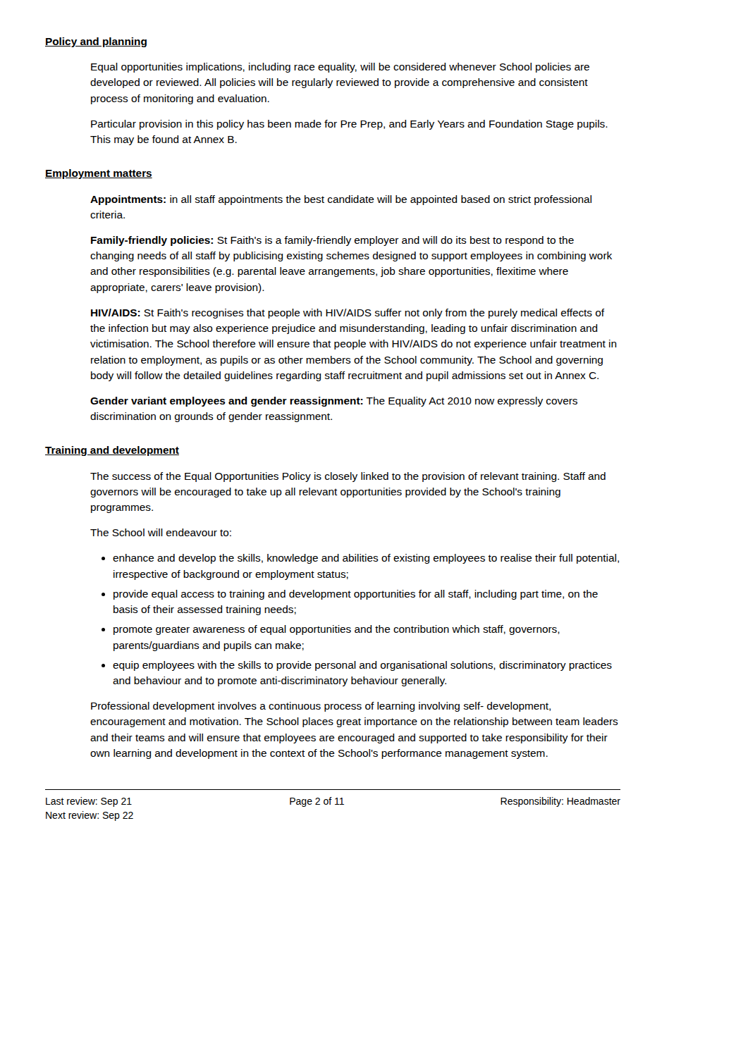Policy and planning
Equal opportunities implications, including race equality, will be considered whenever School policies are developed or reviewed. All policies will be regularly reviewed to provide a comprehensive and consistent process of monitoring and evaluation.
Particular provision in this policy has been made for Pre Prep, and Early Years and Foundation Stage pupils. This may be found at Annex B.
Employment matters
Appointments: in all staff appointments the best candidate will be appointed based on strict professional criteria.
Family-friendly policies: St Faith's is a family-friendly employer and will do its best to respond to the changing needs of all staff by publicising existing schemes designed to support employees in combining work and other responsibilities (e.g. parental leave arrangements, job share opportunities, flexitime where appropriate, carers' leave provision).
HIV/AIDS: St Faith's recognises that people with HIV/AIDS suffer not only from the purely medical effects of the infection but may also experience prejudice and misunderstanding, leading to unfair discrimination and victimisation. The School therefore will ensure that people with HIV/AIDS do not experience unfair treatment in relation to employment, as pupils or as other members of the School community. The School and governing body will follow the detailed guidelines regarding staff recruitment and pupil admissions set out in Annex C.
Gender variant employees and gender reassignment: The Equality Act 2010 now expressly covers discrimination on grounds of gender reassignment.
Training and development
The success of the Equal Opportunities Policy is closely linked to the provision of relevant training. Staff and governors will be encouraged to take up all relevant opportunities provided by the School's training programmes.
The School will endeavour to:
enhance and develop the skills, knowledge and abilities of existing employees to realise their full potential, irrespective of background or employment status;
provide equal access to training and development opportunities for all staff, including part time, on the basis of their assessed training needs;
promote greater awareness of equal opportunities and the contribution which staff, governors, parents/guardians and pupils can make;
equip employees with the skills to provide personal and organisational solutions, discriminatory practices and behaviour and to promote anti-discriminatory behaviour generally.
Professional development involves a continuous process of learning involving self- development, encouragement and motivation. The School places great importance on the relationship between team leaders and their teams and will ensure that employees are encouraged and supported to take responsibility for their own learning and development in the context of the School's performance management system.
Last review: Sep 21 Next review: Sep 22
Page 2 of 11
Responsibility: Headmaster